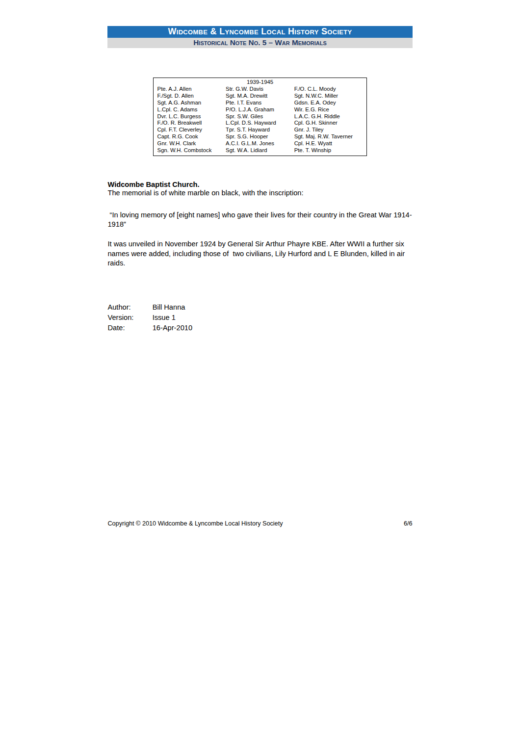Widcombe & Lyncombe Local History Society
Historical Note No. 5 – War Memorials
1939-1945
| Pte. A.J. Allen | Str. G.W. Davis | F./O. C.L. Moody |
| F./Sgt. D. Allen | Sgt. M.A. Drewitt | Sgt. N.W.C. Miller |
| Sgt. A.G. Ashman | Pte. I.T. Evans | Gdsn. E.A. Odey |
| L.Cpl. C. Adams | P/O. L.J.A. Graham | Wir. E.G. Rice |
| Dvr. L.C. Burgess | Spr. S.W. Giles | L.A.C. G.H. Riddle |
| F./O. R. Breakwell | L.Cpl. D.S. Hayward | Cpl. G.H. Skinner |
| Cpl. F.T. Cleverley | Tpr. S.T. Hayward | Gnr. J. Tiley |
| Capt. R.G. Cook | Spr. S.G. Hooper | Sgt. Maj. R.W. Taverner |
| Gnr. W.H. Clark | A.C.I. G.L.M. Jones | Cpl. H.E. Wyatt |
| Sgn. W.H. Combstock | Sgt. W.A. Lidiard | Pte. T. Winship |
Widcombe Baptist Church.
The memorial is of white marble on black, with the inscription:
“In loving memory of [eight names] who gave their lives for their country in the Great War 1914-1918”
It was unveiled in November 1924 by General Sir Arthur Phayre KBE. After WWII a further six names were added, including those of two civilians, Lily Hurford and L E Blunden, killed in air raids.
Author: Bill Hanna
Version: Issue 1
Date: 16-Apr-2010
Copyright © 2010 Widcombe & Lyncombe Local History Society 6/6